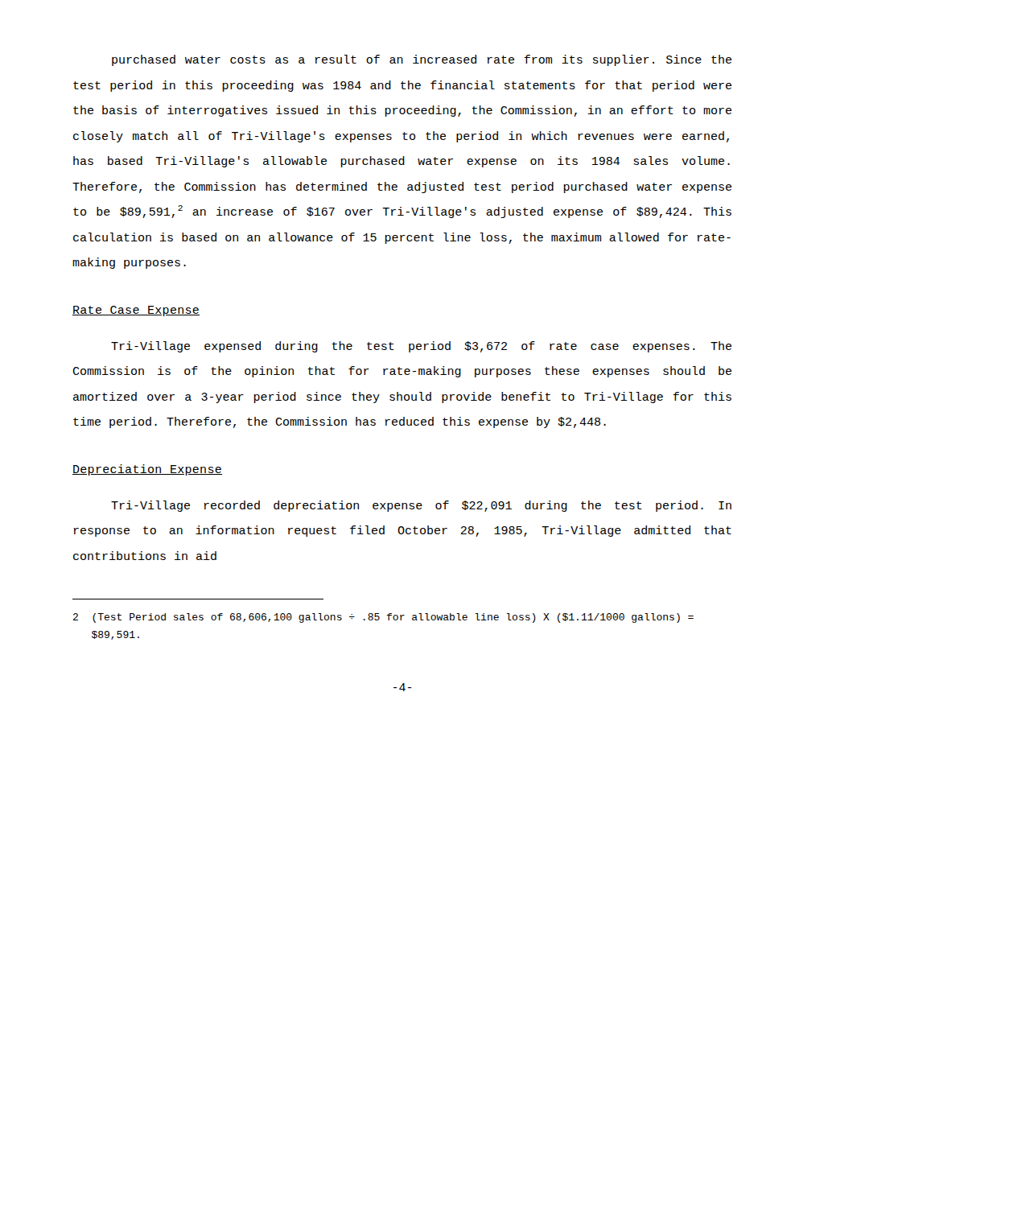purchased water costs as a result of an increased rate from its supplier. Since the test period in this proceeding was 1984 and the financial statements for that period were the basis of interrogatives issued in this proceeding, the Commission, in an effort to more closely match all of Tri-Village's expenses to the period in which revenues were earned, has based Tri-Village's allowable purchased water expense on its 1984 sales volume. Therefore, the Commission has determined the adjusted test period purchased water expense to be $89,591,2 an increase of $167 over Tri-Village's adjusted expense of $89,424. This calculation is based on an allowance of 15 percent line loss, the maximum allowed for rate-making purposes.
Rate Case Expense
Tri-Village expensed during the test period $3,672 of rate case expenses. The Commission is of the opinion that for rate-making purposes these expenses should be amortized over a 3-year period since they should provide benefit to Tri-Village for this time period. Therefore, the Commission has reduced this expense by $2,448.
Depreciation Expense
Tri-Village recorded depreciation expense of $22,091 during the test period. In response to an information request filed October 28, 1985, Tri-Village admitted that contributions in aid
2 (Test Period sales of 68,606,100 gallons ÷ .85 for allowable line loss) X ($1.11/1000 gallons) = $89,591.
-4-